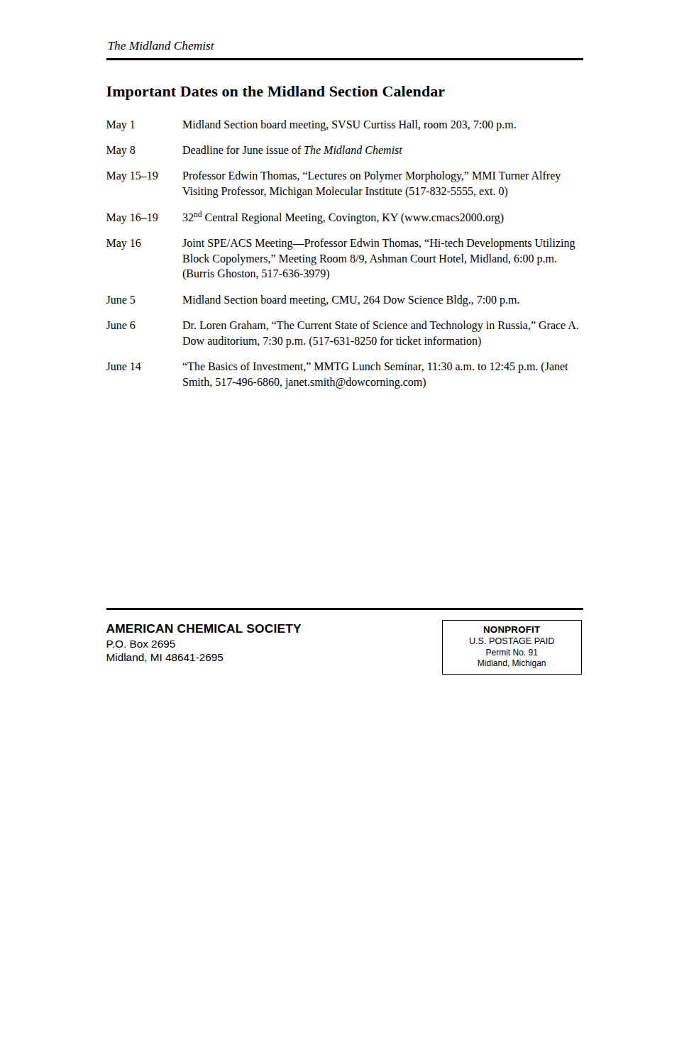The Midland Chemist
Important Dates on the Midland Section Calendar
| May 1 | Midland Section board meeting, SVSU Curtiss Hall, room 203, 7:00 p.m. |
| May 8 | Deadline for June issue of The Midland Chemist |
| May 15–19 | Professor Edwin Thomas, “Lectures on Polymer Morphology,” MMI Turner Alfrey Visiting Professor, Michigan Molecular Institute (517-832-5555, ext. 0) |
| May 16–19 | 32 nd Central Regional Meeting, Covington, KY (www.cmacs2000.org) |
| May 16 | Joint SPE/ACS Meeting—Professor Edwin Thomas, “Hi-tech Developments Utilizing Block Copolymers,” Meeting Room 8/9, Ashman Court Hotel, Midland, 6:00 p.m. (Burris Ghoston, 517-636-3979) |
| June 5 | Midland Section board meeting, CMU, 264 Dow Science Bldg., 7:00 p.m. |
| June 6 | Dr. Loren Graham, “The Current State of Science and Technology in Russia,” Grace A. Dow auditorium, 7:30 p.m. (517-631-8250 for ticket information) |
| June 14 | “The Basics of Investment,” MMTG Lunch Seminar, 11:30 a.m. to 12:45 p.m. (Janet Smith, 517-496-6860, janet.smith@dowcorning.com) |
AMERICAN CHEMICAL SOCIETY
P.O. Box 2695
Midland, MI 48641-2695
NONPROFIT
U.S. POSTAGE PAID
Permit No. 91
Midland, Michigan